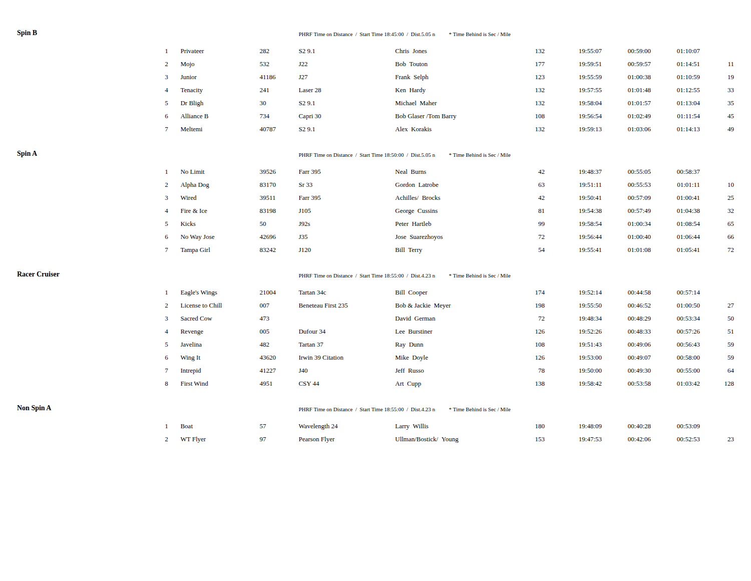| Spin B | | | | PHRF Time on Distance / Start Time 18:45:00 / Dist.5.05 n * Time Behind is Sec / Mile | | | | | |
| | 1 | Privateer | 282 | S2 9.1 | Chris Jones | 132 | 19:55:07 | 00:59:00 | 01:10:07 | |
| | 2 | Mojo | 532 | J22 | Bob Touton | 177 | 19:59:51 | 00:59:57 | 01:14:51 | 11 |
| | 3 | Junior | 41186 | J27 | Frank Selph | 123 | 19:55:59 | 01:00:38 | 01:10:59 | 19 |
| | 4 | Tenacity | 241 | Laser 28 | Ken Hardy | 132 | 19:57:55 | 01:01:48 | 01:12:55 | 33 |
| | 5 | Dr Bligh | 30 | S2 9.1 | Michael Maher | 132 | 19:58:04 | 01:01:57 | 01:13:04 | 35 |
| | 6 | Alliance B | 734 | Capri 30 | Bob Glaser /Tom Barry | 108 | 19:56:54 | 01:02:49 | 01:11:54 | 45 |
| | 7 | Meltemi | 40787 | S2 9.1 | Alex Korakis | 132 | 19:59:13 | 01:03:06 | 01:14:13 | 49 |
| Spin A | | | | PHRF Time on Distance / Start Time 18:50:00 / Dist.5.05 n * Time Behind is Sec / Mile | | | | | |
| | 1 | No Limit | 39526 | Farr 395 | Neal Burns | 42 | 19:48:37 | 00:55:05 | 00:58:37 | |
| | 2 | Alpha Dog | 83170 | Sr 33 | Gordon Latrobe | 63 | 19:51:11 | 00:55:53 | 01:01:11 | 10 |
| | 3 | Wired | 39511 | Farr 395 | Achilles/ Brocks | 42 | 19:50:41 | 00:57:09 | 01:00:41 | 25 |
| | 4 | Fire & Ice | 83198 | J105 | George Cussins | 81 | 19:54:38 | 00:57:49 | 01:04:38 | 32 |
| | 5 | Kicks | 50 | J92s | Peter Hartleb | 99 | 19:58:54 | 01:00:34 | 01:08:54 | 65 |
| | 6 | No Way Jose | 42696 | J35 | Jose Suarezhoyos | 72 | 19:56:44 | 01:00:40 | 01:06:44 | 66 |
| | 7 | Tampa Girl | 83242 | J120 | Bill Terry | 54 | 19:55:41 | 01:01:08 | 01:05:41 | 72 |
| Racer Cruiser | | | | PHRF Time on Distance / Start Time 18:55:00 / Dist.4.23 n * Time Behind is Sec / Mile | | | | | |
| | 1 | Eagle's Wings | 21004 | Tartan 34c | Bill Cooper | 174 | 19:52:14 | 00:44:58 | 00:57:14 | |
| | 2 | License to Chill | 007 | Beneteau First 235 | Bob & Jackie Meyer | 198 | 19:55:50 | 00:46:52 | 01:00:50 | 27 |
| | 3 | Sacred Cow | 473 | | David German | 72 | 19:48:34 | 00:48:29 | 00:53:34 | 50 |
| | 4 | Revenge | 005 | Dufour 34 | Lee Burstiner | 126 | 19:52:26 | 00:48:33 | 00:57:26 | 51 |
| | 5 | Javelina | 482 | Tartan 37 | Ray Dunn | 108 | 19:51:43 | 00:49:06 | 00:56:43 | 59 |
| | 6 | Wing It | 43620 | Irwin 39 Citation | Mike Doyle | 126 | 19:53:00 | 00:49:07 | 00:58:00 | 59 |
| | 7 | Intrepid | 41227 | J40 | Jeff Russo | 78 | 19:50:00 | 00:49:30 | 00:55:00 | 64 |
| | 8 | First Wind | 4951 | CSY 44 | Art Cupp | 138 | 19:58:42 | 00:53:58 | 01:03:42 | 128 |
| Non Spin A | | | | PHRF Time on Distance / Start Time 18:55:00 / Dist.4.23 n * Time Behind is Sec / Mile | | | | | |
| | 1 | Boat | 57 | Wavelength 24 | Larry Willis | 180 | 19:48:09 | 00:40:28 | 00:53:09 | |
| | 2 | WT Flyer | 97 | Pearson Flyer | Ullman/Bostick/ Young | 153 | 19:47:53 | 00:42:06 | 00:52:53 | 23 |